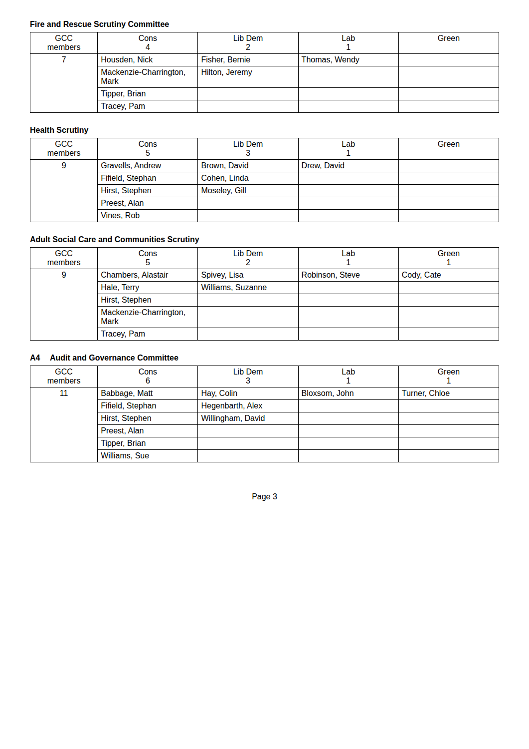Fire and Rescue Scrutiny Committee
| GCC members | Cons 4 | Lib Dem 2 | Lab 1 | Green |
| --- | --- | --- | --- | --- |
| 7 | Housden, Nick | Fisher, Bernie | Thomas, Wendy | |
| Mackenzie-Charrington, Mark | Hilton, Jeremy | | |
| Tipper, Brian | | | |
| Tracey, Pam | | | |
Health Scrutiny
| GCC members | Cons 5 | Lib Dem 3 | Lab 1 | Green |
| --- | --- | --- | --- | --- |
| 9 | Gravells, Andrew | Brown, David | Drew, David | |
| Fifield, Stephan | Cohen, Linda | | |
| Hirst, Stephen | Moseley, Gill | | |
| Preest, Alan | | | |
| Vines, Rob | | | |
Adult Social Care and Communities Scrutiny
| GCC members | Cons 5 | Lib Dem 2 | Lab 1 | Green 1 |
| --- | --- | --- | --- | --- |
| 9 | Chambers, Alastair | Spivey, Lisa | Robinson, Steve | Cody, Cate |
| Hale, Terry | Williams, Suzanne | | |
| Hirst, Stephen | | | |
| Mackenzie-Charrington, Mark | | | |
| Tracey, Pam | | | |
A4 Audit and Governance Committee
| GCC members | Cons 6 | Lib Dem 3 | Lab 1 | Green 1 |
| --- | --- | --- | --- | --- |
| 11 | Babbage, Matt | Hay, Colin | Bloxsom, John | Turner, Chloe |
| Fifield, Stephan | Hegenbarth, Alex | | |
| Hirst, Stephen | Willingham, David | | |
| Preest, Alan | | | |
| Tipper, Brian | | | |
| Williams, Sue | | | |
Page 3